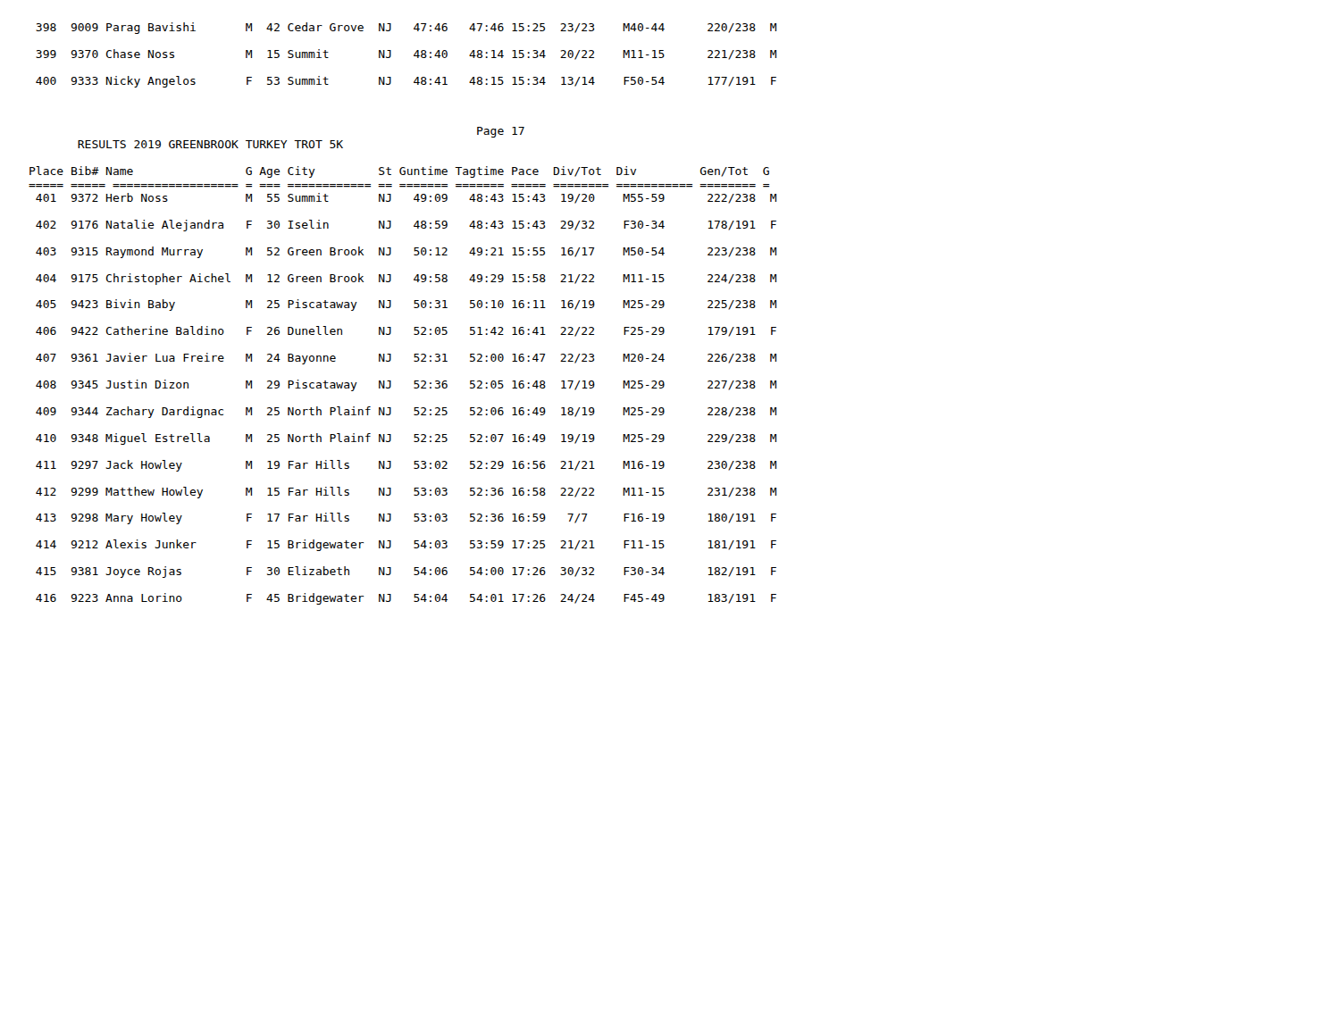398  9009 Parag Bavishi       M  42 Cedar Grove  NJ   47:46   47:46 15:25  23/23    M40-44      220/238  M

 399  9370 Chase Noss          M  15 Summit       NJ   48:40   48:14 15:34  20/22    M11-15      221/238  M

 400  9333 Nicky Angelos       F  53 Summit       NJ   48:41   48:15 15:34  13/14    F50-54      177/191  F
                                                                Page 17
       RESULTS 2019 GREENBROOK TURKEY TROT 5K

Place Bib# Name                G Age City         St Guntime Tagtime Pace  Div/Tot  Div         Gen/Tot  G
===== ===== ================== = === ============ == ======= ======= ===== ======== =========== ======== =
 401  9372 Herb Noss           M  55 Summit       NJ   49:09   48:43 15:43  19/20    M55-59      222/238  M

 402  9176 Natalie Alejandra   F  30 Iselin       NJ   48:59   48:43 15:43  29/32    F30-34      178/191  F

 403  9315 Raymond Murray      M  52 Green Brook  NJ   50:12   49:21 15:55  16/17    M50-54      223/238  M

 404  9175 Christopher Aichel  M  12 Green Brook  NJ   49:58   49:29 15:58  21/22    M11-15      224/238  M

 405  9423 Bivin Baby          M  25 Piscataway   NJ   50:31   50:10 16:11  16/19    M25-29      225/238  M

 406  9422 Catherine Baldino   F  26 Dunellen     NJ   52:05   51:42 16:41  22/22    F25-29      179/191  F

 407  9361 Javier Lua Freire   M  24 Bayonne      NJ   52:31   52:00 16:47  22/23    M20-24      226/238  M

 408  9345 Justin Dizon        M  29 Piscataway   NJ   52:36   52:05 16:48  17/19    M25-29      227/238  M

 409  9344 Zachary Dardignac   M  25 North Plainf NJ   52:25   52:06 16:49  18/19    M25-29      228/238  M

 410  9348 Miguel Estrella     M  25 North Plainf NJ   52:25   52:07 16:49  19/19    M25-29      229/238  M

 411  9297 Jack Howley         M  19 Far Hills    NJ   53:02   52:29 16:56  21/21    M16-19      230/238  M

 412  9299 Matthew Howley      M  15 Far Hills    NJ   53:03   52:36 16:58  22/22    M11-15      231/238  M

 413  9298 Mary Howley         F  17 Far Hills    NJ   53:03   52:36 16:59   7/7     F16-19      180/191  F

 414  9212 Alexis Junker       F  15 Bridgewater  NJ   54:03   53:59 17:25  21/21    F11-15      181/191  F

 415  9381 Joyce Rojas         F  30 Elizabeth    NJ   54:06   54:00 17:26  30/32    F30-34      182/191  F

 416  9223 Anna Lorino         F  45 Bridgewater  NJ   54:04   54:01 17:26  24/24    F45-49      183/191  F